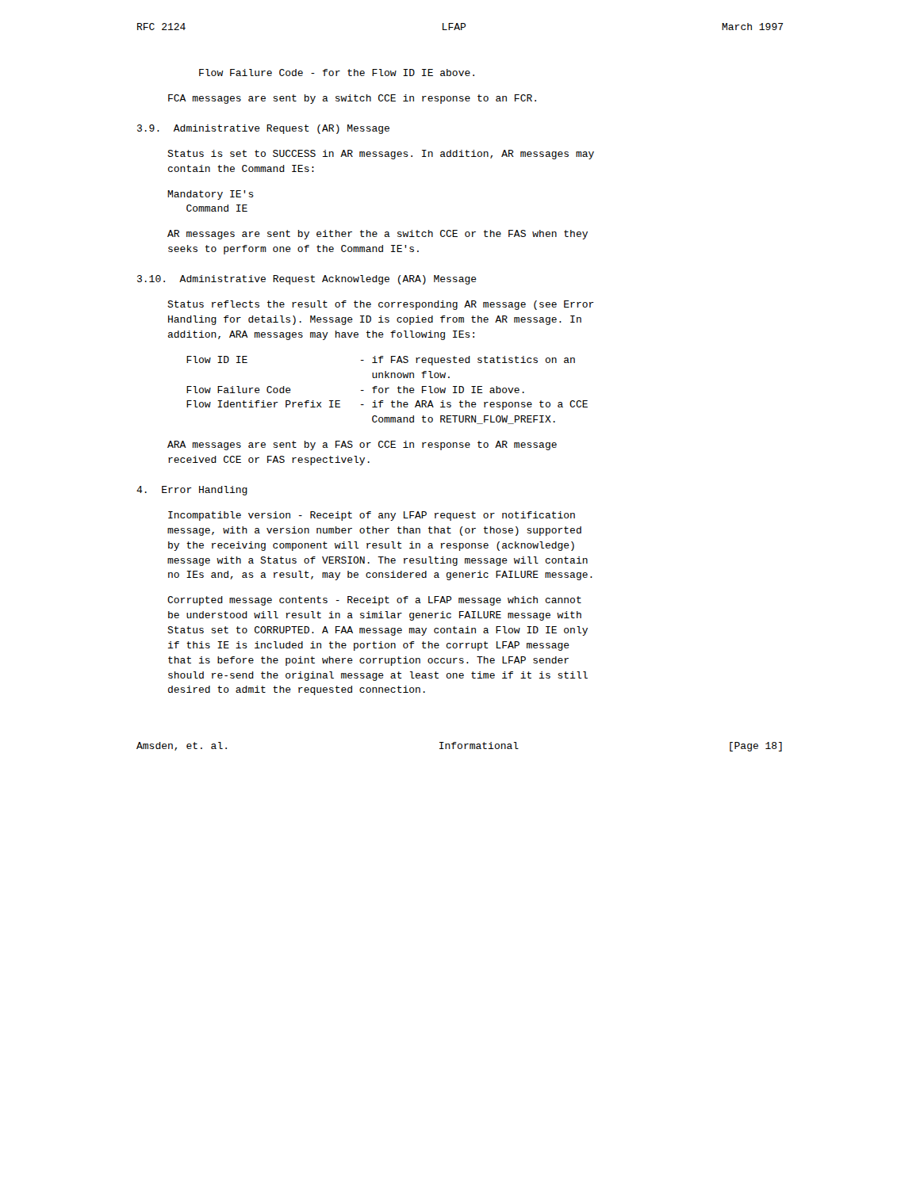RFC 2124 LFAP March 1997
Flow Failure Code - for the Flow ID IE above.
FCA messages are sent by a switch CCE in response to an FCR.
3.9. Administrative Request (AR) Message
Status is set to SUCCESS in AR messages. In addition, AR messages may
contain the Command IEs:
Mandatory IE's
   Command IE
AR messages are sent by either the a switch CCE or the FAS when they
seeks to perform one of the Command IE's.
3.10. Administrative Request Acknowledge (ARA) Message
Status reflects the result of the corresponding AR message (see Error
Handling for details). Message ID is copied from the AR message. In
addition, ARA messages may have the following IEs:
   Flow ID IE                  - if FAS requested statistics on an
                                 unknown flow.
   Flow Failure Code           - for the Flow ID IE above.
   Flow Identifier Prefix IE   - if the ARA is the response to a CCE
                                 Command to RETURN_FLOW_PREFIX.
ARA messages are sent by a FAS or CCE in response to AR message
received CCE or FAS respectively.
4. Error Handling
Incompatible version - Receipt of any LFAP request or notification
message, with a version number other than that (or those) supported
by the receiving component will result in a response (acknowledge)
message with a Status of VERSION. The resulting message will contain
no IEs and, as a result, may be considered a generic FAILURE message.
Corrupted message contents - Receipt of a LFAP message which cannot
be understood will result in a similar generic FAILURE message with
Status set to CORRUPTED. A FAA message may contain a Flow ID IE only
if this IE is included in the portion of the corrupt LFAP message
that is before the point where corruption occurs. The LFAP sender
should re-send the original message at least one time if it is still
desired to admit the requested connection.
Amsden, et. al. Informational [Page 18]